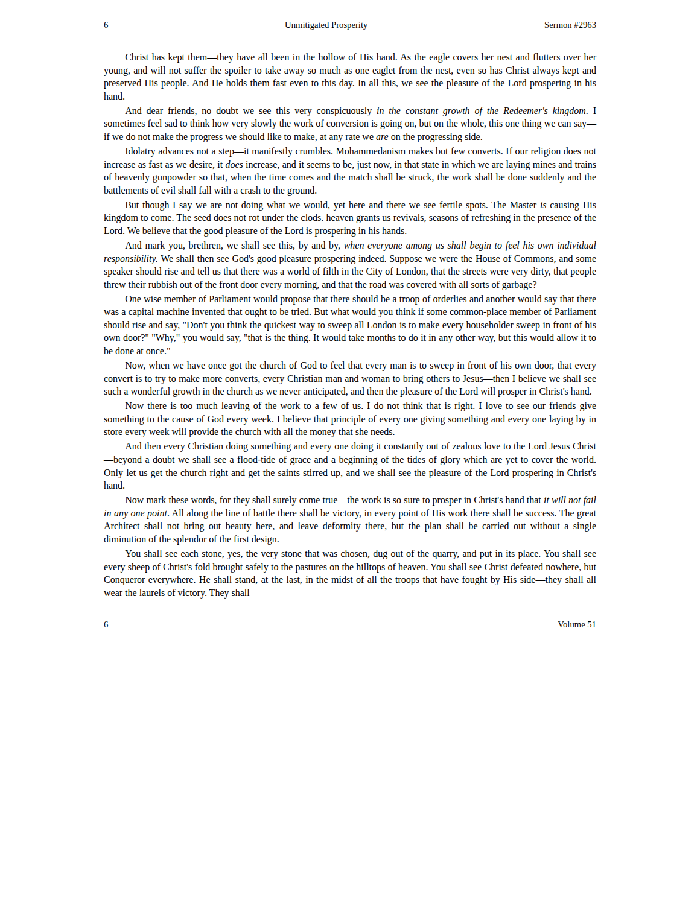6 Unmitigated Prosperity Sermon #2963
Christ has kept them—they have all been in the hollow of His hand. As the eagle covers her nest and flutters over her young, and will not suffer the spoiler to take away so much as one eaglet from the nest, even so has Christ always kept and preserved His people. And He holds them fast even to this day. In all this, we see the pleasure of the Lord prospering in his hand.
And dear friends, no doubt we see this very conspicuously in the constant growth of the Redeemer's kingdom. I sometimes feel sad to think how very slowly the work of conversion is going on, but on the whole, this one thing we can say—if we do not make the progress we should like to make, at any rate we are on the progressing side.
Idolatry advances not a step—it manifestly crumbles. Mohammedanism makes but few converts. If our religion does not increase as fast as we desire, it does increase, and it seems to be, just now, in that state in which we are laying mines and trains of heavenly gunpowder so that, when the time comes and the match shall be struck, the work shall be done suddenly and the battlements of evil shall fall with a crash to the ground.
But though I say we are not doing what we would, yet here and there we see fertile spots. The Master is causing His kingdom to come. The seed does not rot under the clods. heaven grants us revivals, seasons of refreshing in the presence of the Lord. We believe that the good pleasure of the Lord is prospering in his hands.
And mark you, brethren, we shall see this, by and by, when everyone among us shall begin to feel his own individual responsibility. We shall then see God's good pleasure prospering indeed. Suppose we were the House of Commons, and some speaker should rise and tell us that there was a world of filth in the City of London, that the streets were very dirty, that people threw their rubbish out of the front door every morning, and that the road was covered with all sorts of garbage?
One wise member of Parliament would propose that there should be a troop of orderlies and another would say that there was a capital machine invented that ought to be tried. But what would you think if some common-place member of Parliament should rise and say, "Don't you think the quickest way to sweep all London is to make every householder sweep in front of his own door?" "Why," you would say, "that is the thing. It would take months to do it in any other way, but this would allow it to be done at once."
Now, when we have once got the church of God to feel that every man is to sweep in front of his own door, that every convert is to try to make more converts, every Christian man and woman to bring others to Jesus—then I believe we shall see such a wonderful growth in the church as we never anticipated, and then the pleasure of the Lord will prosper in Christ's hand.
Now there is too much leaving of the work to a few of us. I do not think that is right. I love to see our friends give something to the cause of God every week. I believe that principle of every one giving something and every one laying by in store every week will provide the church with all the money that she needs.
And then every Christian doing something and every one doing it constantly out of zealous love to the Lord Jesus Christ—beyond a doubt we shall see a flood-tide of grace and a beginning of the tides of glory which are yet to cover the world. Only let us get the church right and get the saints stirred up, and we shall see the pleasure of the Lord prospering in Christ's hand.
Now mark these words, for they shall surely come true—the work is so sure to prosper in Christ's hand that it will not fail in any one point. All along the line of battle there shall be victory, in every point of His work there shall be success. The great Architect shall not bring out beauty here, and leave deformity there, but the plan shall be carried out without a single diminution of the splendor of the first design.
You shall see each stone, yes, the very stone that was chosen, dug out of the quarry, and put in its place. You shall see every sheep of Christ's fold brought safely to the pastures on the hilltops of heaven. You shall see Christ defeated nowhere, but Conqueror everywhere. He shall stand, at the last, in the midst of all the troops that have fought by His side—they shall all wear the laurels of victory. They shall
6 Volume 51